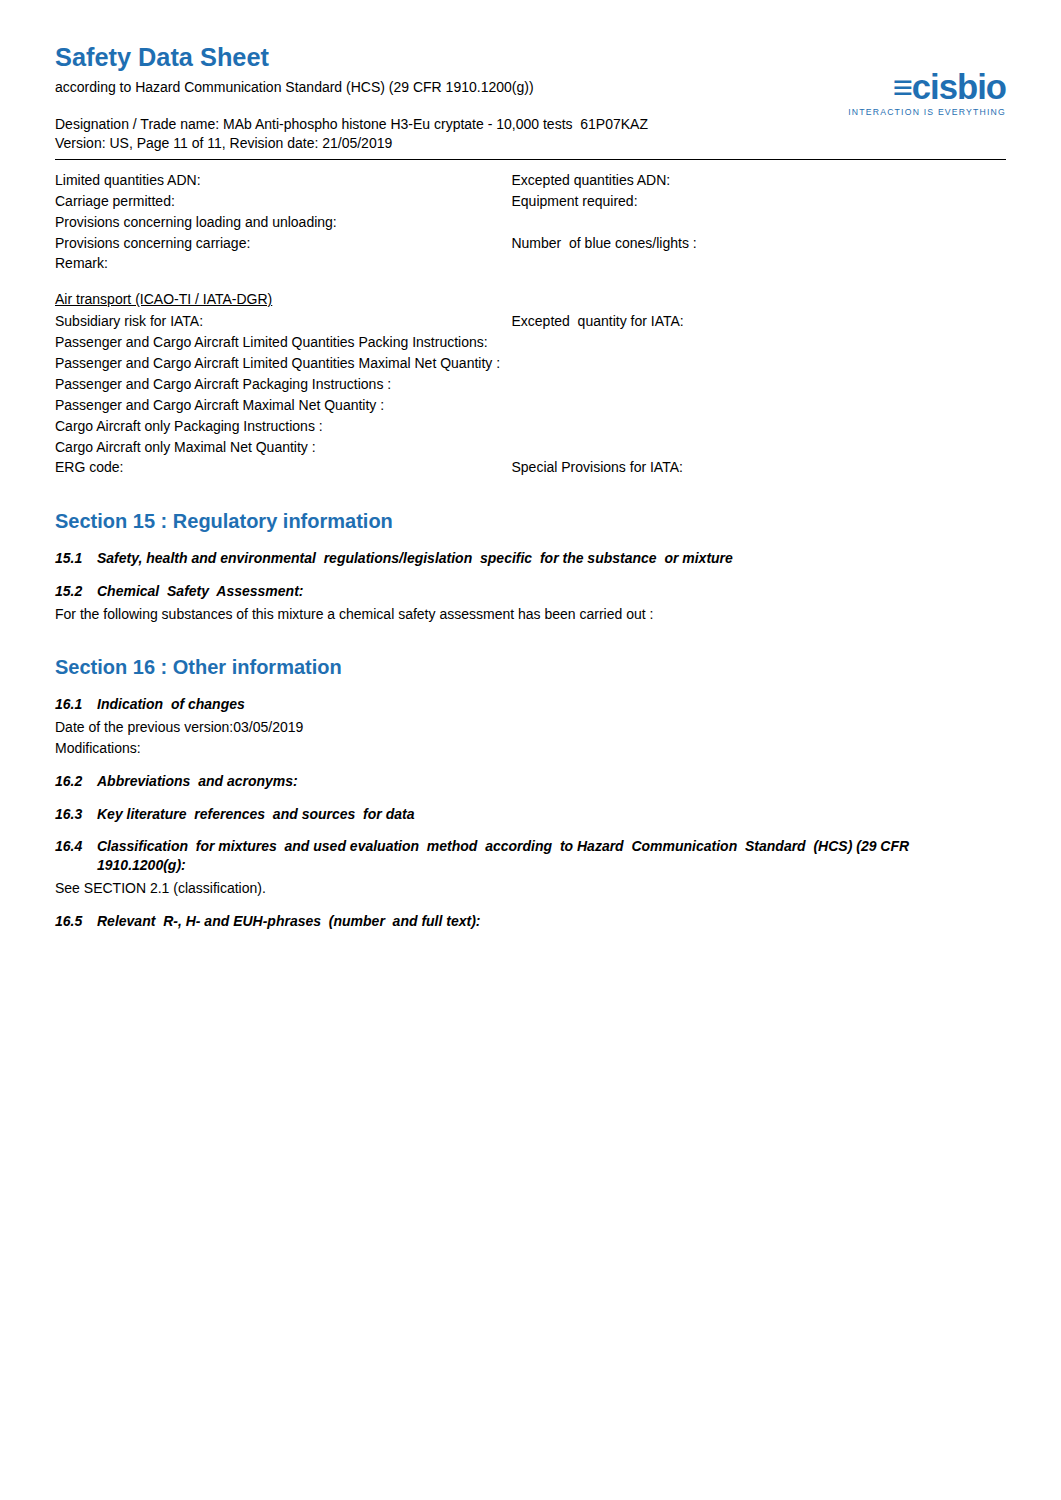Safety Data Sheet
according to Hazard Communication Standard (HCS) (29 CFR 1910.1200(g))
Designation / Trade name: MAb Anti-phospho histone H3-Eu cryptate - 10,000 tests 61P07KAZ
Version: US, Page 11 of 11, Revision date: 21/05/2019
≡cisbio
INTERACTION IS EVERYTHING
| Limited quantities ADN: | Excepted quantities ADN: |
| Carriage permitted: | Equipment required: |
| Provisions concerning loading and unloading: |
| Provisions concerning carriage: | Number of blue cones/lights : |
| Remark: |
Air transport (ICAO-TI / IATA-DGR)
| Subsidiary risk for IATA: | Excepted quantity for IATA: |
| Passenger and Cargo Aircraft Limited Quantities Packing Instructions: |
| Passenger and Cargo Aircraft Limited Quantities Maximal Net Quantity : |
| Passenger and Cargo Aircraft Packaging Instructions : |
| Passenger and Cargo Aircraft Maximal Net Quantity : |
| Cargo Aircraft only Packaging Instructions : |
| Cargo Aircraft only Maximal Net Quantity : |
| ERG code: | Special Provisions for IATA: |
Section 15 : Regulatory information
15.1 Safety, health and environmental regulations/legislation specific for the substance or mixture
15.2 Chemical Safety Assessment:
For the following substances of this mixture a chemical safety assessment has been carried out :
Section 16 : Other information
16.1 Indication of changes
Date of the previous version:03/05/2019
Modifications:
16.2 Abbreviations and acronyms:
16.3 Key literature references and sources for data
16.4 Classification for mixtures and used evaluation method according to Hazard Communication Standard (HCS) (29 CFR
1910.1200(g):
See SECTION 2.1 (classification).
16.5 Relevant R-, H- and EUH-phrases (number and full text):